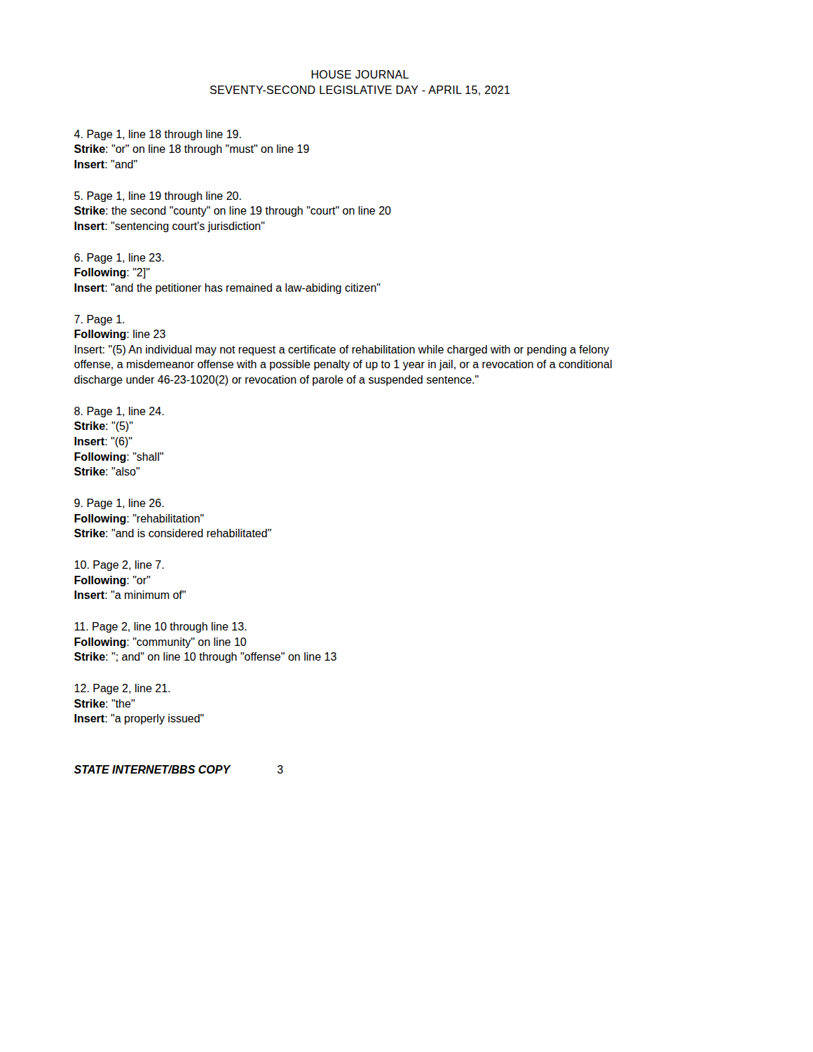HOUSE JOURNAL
SEVENTY-SECOND LEGISLATIVE DAY - APRIL 15, 2021
4. Page 1, line 18 through line 19.
Strike: "or" on line 18 through "must" on line 19
Insert: "and"
5. Page 1, line 19 through line 20.
Strike: the second "county" on line 19 through "court" on line 20
Insert: "sentencing court's jurisdiction"
6. Page 1, line 23.
Following: "2]"
Insert: "and the petitioner has remained a law-abiding citizen"
7. Page 1.
Following: line 23
Insert: "(5) An individual may not request a certificate of rehabilitation while charged with or pending a felony offense, a misdemeanor offense with a possible penalty of up to 1 year in jail, or a revocation of a conditional discharge under 46-23-1020(2) or revocation of parole of a suspended sentence."
8. Page 1, line 24.
Strike: "(5)"
Insert: "(6)"
Following: "shall"
Strike: "also"
9. Page 1, line 26.
Following: "rehabilitation"
Strike: "and is considered rehabilitated"
10. Page 2, line 7.
Following: "or"
Insert: "a minimum of"
11. Page 2, line 10 through line 13.
Following: "community" on line 10
Strike: "; and" on line 10 through "offense" on line 13
12. Page 2, line 21.
Strike: "the"
Insert: "a properly issued"
STATE INTERNET/BBS COPY 3